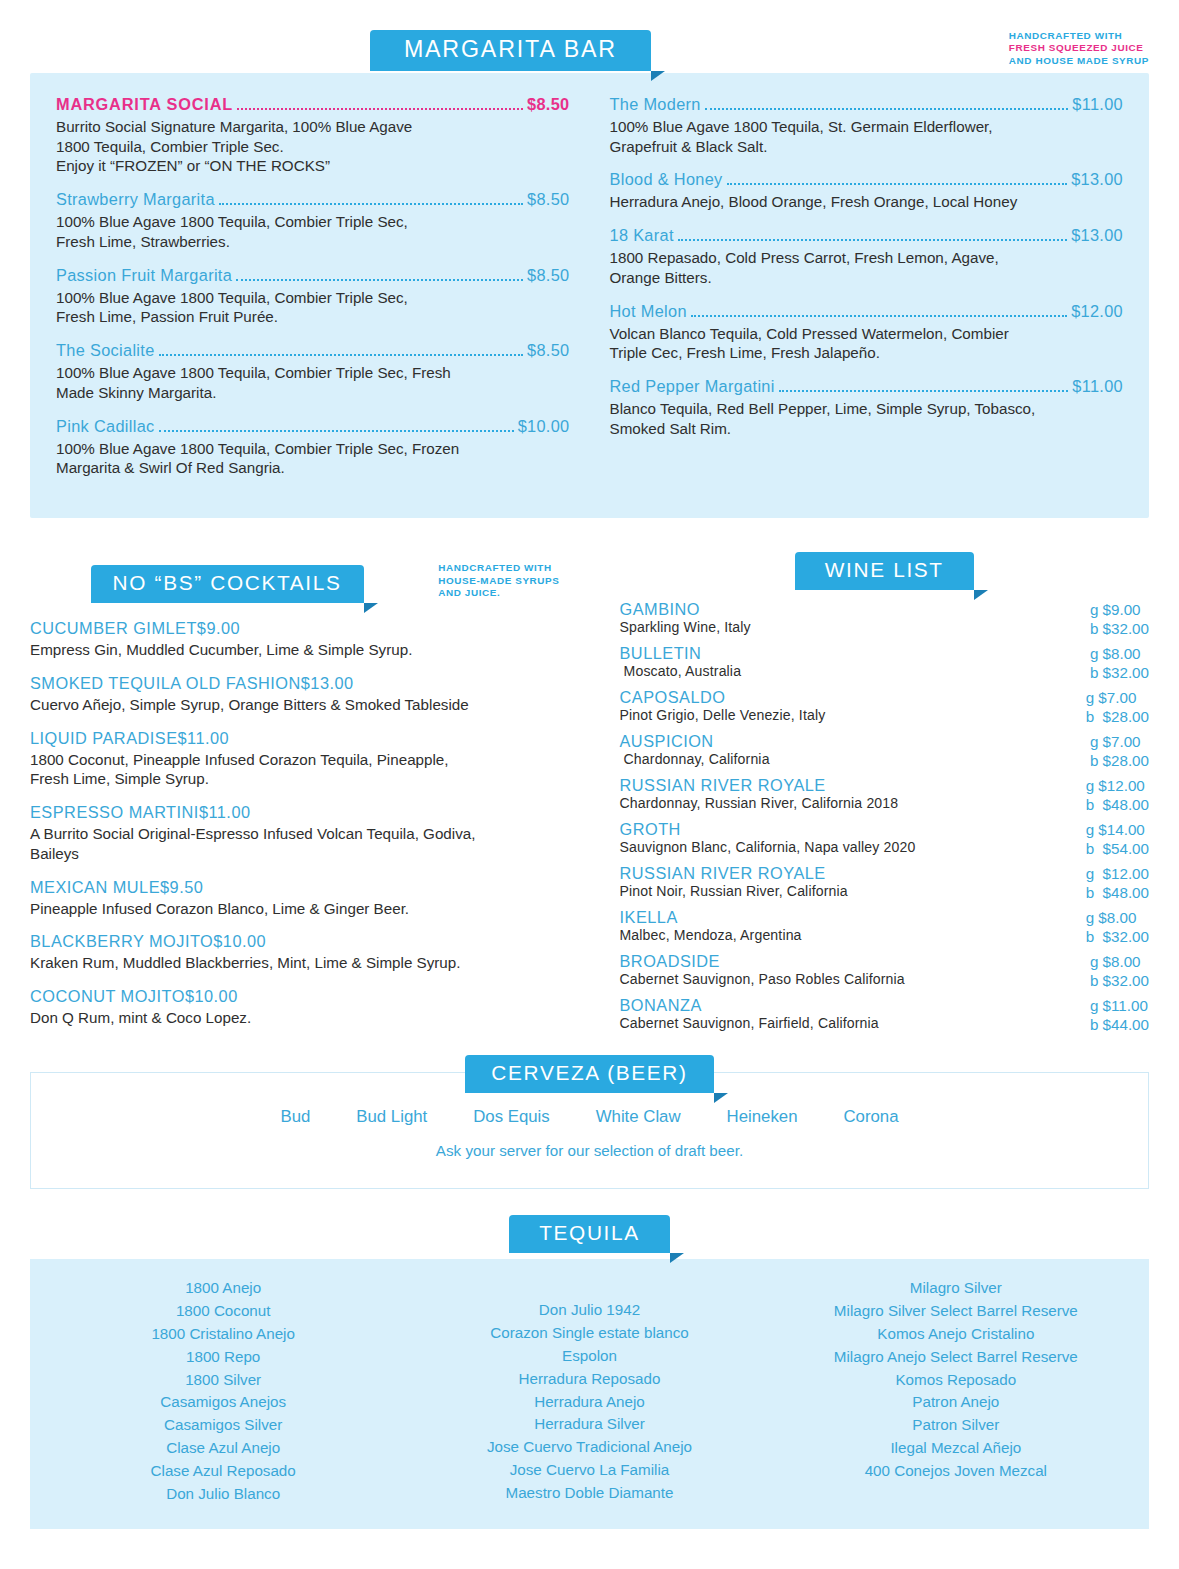MARGARITA BAR
HANDCRAFTED WITH
FRESH SQUEEZED JUICE
AND HOUSE MADE SYRUP
MARGARITA SOCIAL $8.50
Burrito Social Signature Margarita, 100% Blue Agave
1800 Tequila, Combier Triple Sec.
Enjoy it “FROZEN” or “ON THE ROCKS”
Strawberry Margarita $8.50
100% Blue Agave 1800 Tequila, Combier Triple Sec,
Fresh Lime, Strawberries.
Passion Fruit Margarita $8.50
100% Blue Agave 1800 Tequila, Combier Triple Sec,
Fresh Lime, Passion Fruit Purée.
The Socialite $8.50
100% Blue Agave 1800 Tequila, Combier Triple Sec, Fresh
Made Skinny Margarita.
Pink Cadillac $10.00
100% Blue Agave 1800 Tequila, Combier Triple Sec, Frozen
Margarita & Swirl Of Red Sangria.
The Modern $11.00
100% Blue Agave 1800 Tequila, St. Germain Elderflower,
Grapefruit & Black Salt.
Blood & Honey $13.00
Herradura Anejo, Blood Orange, Fresh Orange, Local Honey
18 Karat $13.00
1800 Repasado, Cold Press Carrot, Fresh Lemon, Agave,
Orange Bitters.
Hot Melon $12.00
Volcan Blanco Tequila, Cold Pressed Watermelon, Combier
Triple Cec, Fresh Lime, Fresh Jalapeño.
Red Pepper Margatini $11.00
Blanco Tequila, Red Bell Pepper, Lime, Simple Syrup, Tobasco,
Smoked Salt Rim.
NO “BS” COCKTAILS
HANDCRAFTED WITH
HOUSE-MADE SYRUPS
AND JUICE.
CUCUMBER GIMLET $9.00
Empress Gin, Muddled Cucumber, Lime & Simple Syrup.
SMOKED TEQUILA OLD FASHION $13.00
Cuervo Añejo, Simple Syrup, Orange Bitters & Smoked Tableside
LIQUID PARADISE $11.00
1800 Coconut, Pineapple Infused Corazon Tequila, Pineapple,
Fresh Lime, Simple Syrup.
ESPRESSO MARTINI $11.00
A Burrito Social Original-Espresso Infused Volcan Tequila, Godiva,
Baileys
MEXICAN MULE $9.50
Pineapple Infused Corazon Blanco, Lime & Ginger Beer.
BLACKBERRY MOJITO $10.00
Kraken Rum, Muddled Blackberries, Mint, Lime & Simple Syrup.
COCONUT MOJITO $10.00
Don Q Rum, mint & Coco Lopez.
WINE LIST
GAMBINO
Sparkling Wine, Italy
g $9.00
b $32.00
BULLETIN
Moscato, Australia
g $8.00
b $32.00
CAPOSALDO
Pinot Grigio, Delle Venezie, Italy
g $7.00
b $28.00
AUSPICION
Chardonnay, California
g $7.00
b $28.00
RUSSIAN RIVER ROYALE
Chardonnay, Russian River, California 2018
g $12.00
b $48.00
GROTH
Sauvignon Blanc, California, Napa valley 2020
g $14.00
b $54.00
RUSSIAN RIVER ROYALE
Pinot Noir, Russian River, California
g $12.00
b $48.00
IKELLA
Malbec, Mendoza, Argentina
g $8.00
b $32.00
BROADSIDE
Cabernet Sauvignon, Paso Robles California
g $8.00
b $32.00
BONANZA
Cabernet Sauvignon, Fairfield, California
g $11.00
b $44.00
CERVEZA (BEER)
Bud Bud Light Dos Equis White Claw Heineken Corona
Ask your server for our selection of draft beer.
TEQUILA
1800 Anejo
1800 Coconut
1800 Cristalino Anejo
1800 Repo
1800 Silver
Casamigos Anejos
Casamigos Silver
Clase Azul Anejo
Clase Azul Reposado
Don Julio Blanco
Don Julio 1942
Corazon Single estate blanco
Espolon
Herradura Reposado
Herradura Anejo
Herradura Silver
Jose Cuervo Tradicional Anejo
Jose Cuervo La Familia
Maestro Doble Diamante
Milagro Silver
Milagro Silver Select Barrel Reserve
Komos Anejo Cristalino
Milagro Anejo Select Barrel Reserve
Komos Reposado
Patron Anejo
Patron Silver
Ilegal Mezcal Añejo
400 Conejos Joven Mezcal